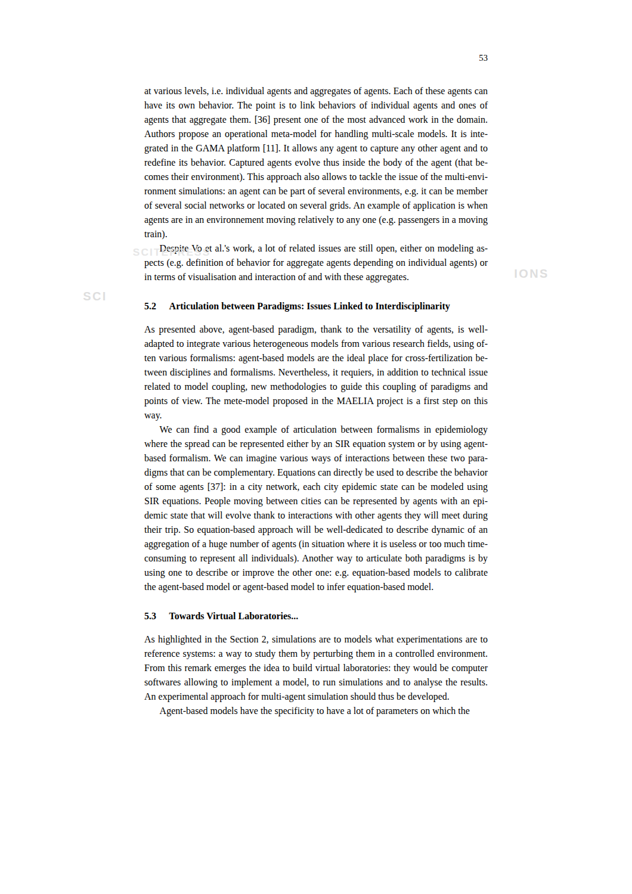SCITEPRESS
IONS
SCI
53
at various levels, i.e. individual agents and aggregates of agents. Each of these agents can have its own behavior. The point is to link behaviors of individual agents and ones of agents that aggregate them. [36] present one of the most advanced work in the domain. Authors propose an operational meta-model for handling multi-scale models. It is integrated in the GAMA platform [11]. It allows any agent to capture any other agent and to redefine its behavior. Captured agents evolve thus inside the body of the agent (that becomes their environment). This approach also allows to tackle the issue of the multi-environment simulations: an agent can be part of several environments, e.g. it can be member of several social networks or located on several grids. An example of application is when agents are in an environnement moving relatively to any one (e.g. passengers in a moving train).
Despite Vo et al.'s work, a lot of related issues are still open, either on modeling aspects (e.g. definition of behavior for aggregate agents depending on individual agents) or in terms of visualisation and interaction of and with these aggregates.
5.2 Articulation between Paradigms: Issues Linked to Interdisciplinarity
As presented above, agent-based paradigm, thank to the versatility of agents, is well-adapted to integrate various heterogeneous models from various research fields, using often various formalisms: agent-based models are the ideal place for cross-fertilization between disciplines and formalisms. Nevertheless, it requiers, in addition to technical issue related to model coupling, new methodologies to guide this coupling of paradigms and points of view. The mete-model proposed in the MAELIA project is a first step on this way.
We can find a good example of articulation between formalisms in epidemiology where the spread can be represented either by an SIR equation system or by using agent-based formalism. We can imagine various ways of interactions between these two paradigms that can be complementary. Equations can directly be used to describe the behavior of some agents [37]: in a city network, each city epidemic state can be modeled using SIR equations. People moving between cities can be represented by agents with an epidemic state that will evolve thank to interactions with other agents they will meet during their trip. So equation-based approach will be well-dedicated to describe dynamic of an aggregation of a huge number of agents (in situation where it is useless or too much time-consuming to represent all individuals). Another way to articulate both paradigms is by using one to describe or improve the other one: e.g. equation-based models to calibrate the agent-based model or agent-based model to infer equation-based model.
5.3 Towards Virtual Laboratories...
As highlighted in the Section 2, simulations are to models what experimentations are to reference systems: a way to study them by perturbing them in a controlled environment. From this remark emerges the idea to build virtual laboratories: they would be computer softwares allowing to implement a model, to run simulations and to analyse the results. An experimental approach for multi-agent simulation should thus be developed.
Agent-based models have the specificity to have a lot of parameters on which the